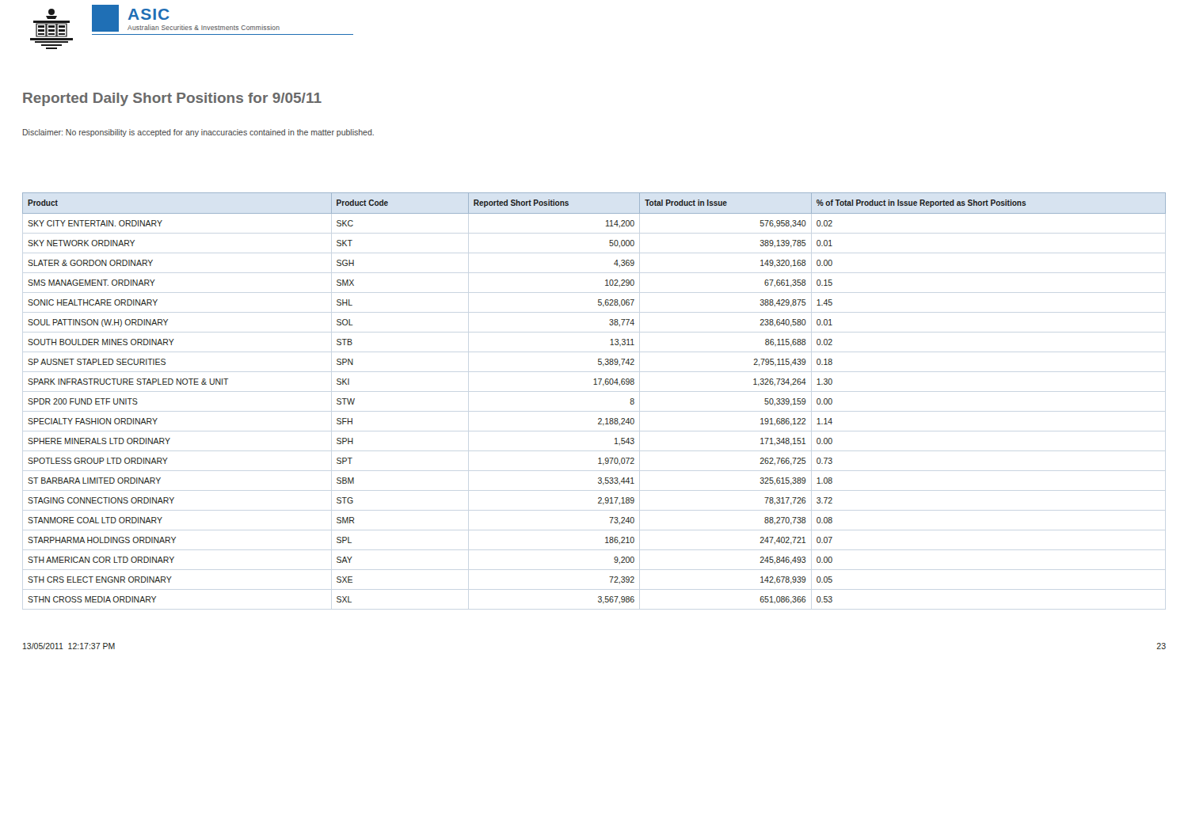ASIC
Australian Securities & Investments Commission
Reported Daily Short Positions for 9/05/11
Disclaimer: No responsibility is accepted for any inaccuracies contained in the matter published.
| Product | Product Code | Reported Short Positions | Total Product in Issue | % of Total Product in Issue Reported as Short Positions |
| --- | --- | --- | --- | --- |
| SKY CITY ENTERTAIN. ORDINARY | SKC | 114,200 | 576,958,340 | 0.02 |
| SKY NETWORK ORDINARY | SKT | 50,000 | 389,139,785 | 0.01 |
| SLATER & GORDON ORDINARY | SGH | 4,369 | 149,320,168 | 0.00 |
| SMS MANAGEMENT. ORDINARY | SMX | 102,290 | 67,661,358 | 0.15 |
| SONIC HEALTHCARE ORDINARY | SHL | 5,628,067 | 388,429,875 | 1.45 |
| SOUL PATTINSON (W.H) ORDINARY | SOL | 38,774 | 238,640,580 | 0.01 |
| SOUTH BOULDER MINES ORDINARY | STB | 13,311 | 86,115,688 | 0.02 |
| SP AUSNET STAPLED SECURITIES | SPN | 5,389,742 | 2,795,115,439 | 0.18 |
| SPARK INFRASTRUCTURE STAPLED NOTE & UNIT | SKI | 17,604,698 | 1,326,734,264 | 1.30 |
| SPDR 200 FUND ETF UNITS | STW | 8 | 50,339,159 | 0.00 |
| SPECIALTY FASHION ORDINARY | SFH | 2,188,240 | 191,686,122 | 1.14 |
| SPHERE MINERALS LTD ORDINARY | SPH | 1,543 | 171,348,151 | 0.00 |
| SPOTLESS GROUP LTD ORDINARY | SPT | 1,970,072 | 262,766,725 | 0.73 |
| ST BARBARA LIMITED ORDINARY | SBM | 3,533,441 | 325,615,389 | 1.08 |
| STAGING CONNECTIONS ORDINARY | STG | 2,917,189 | 78,317,726 | 3.72 |
| STANMORE COAL LTD ORDINARY | SMR | 73,240 | 88,270,738 | 0.08 |
| STARPHARMA HOLDINGS ORDINARY | SPL | 186,210 | 247,402,721 | 0.07 |
| STH AMERICAN COR LTD ORDINARY | SAY | 9,200 | 245,846,493 | 0.00 |
| STH CRS ELECT ENGNR ORDINARY | SXE | 72,392 | 142,678,939 | 0.05 |
| STHN CROSS MEDIA ORDINARY | SXL | 3,567,986 | 651,086,366 | 0.53 |
13/05/2011 12:17:37 PM
23